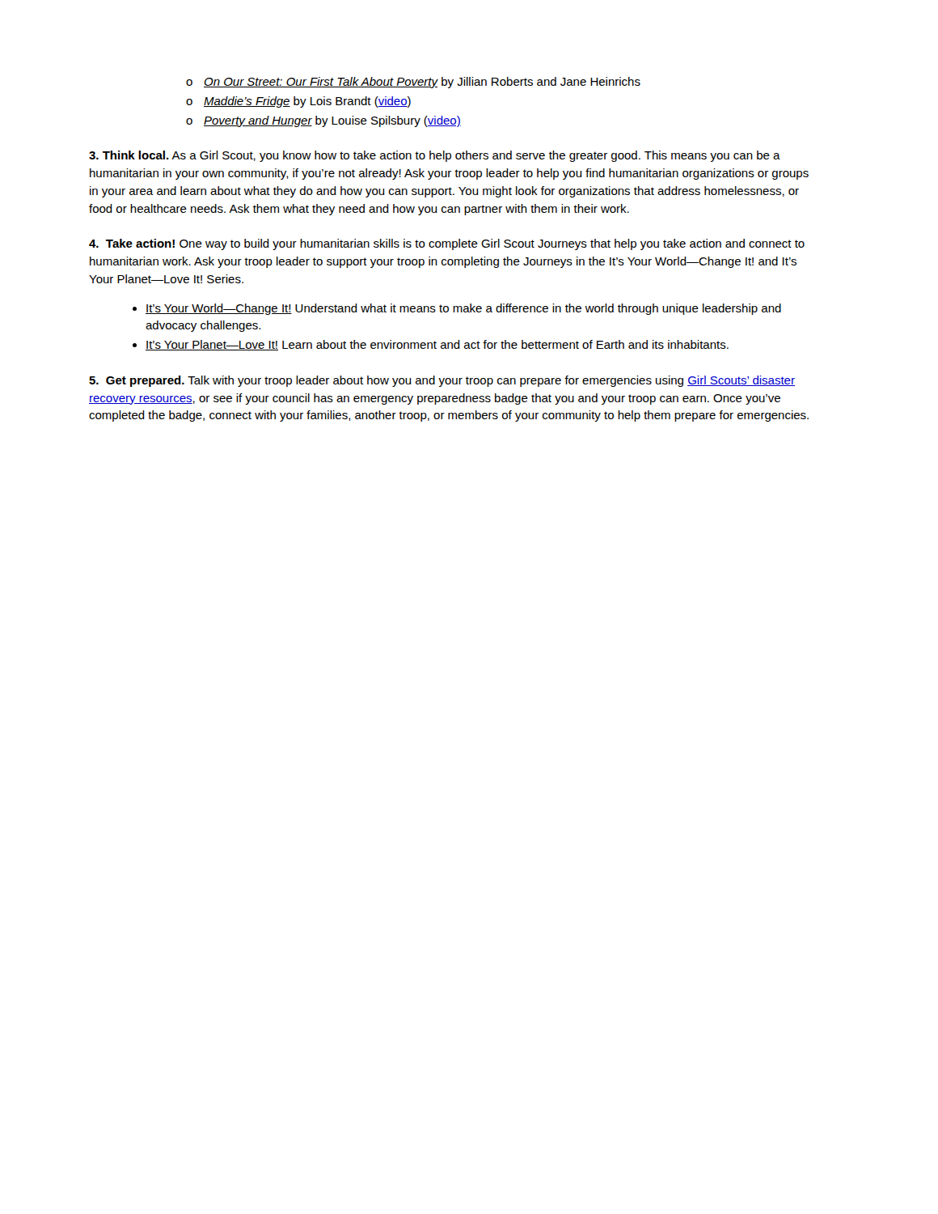On Our Street: Our First Talk About Poverty by Jillian Roberts and Jane Heinrichs
Maddie’s Fridge by Lois Brandt (video)
Poverty and Hunger by Louise Spilsbury (video)
3. Think local. As a Girl Scout, you know how to take action to help others and serve the greater good. This means you can be a humanitarian in your own community, if you’re not already! Ask your troop leader to help you find humanitarian organizations or groups in your area and learn about what they do and how you can support. You might look for organizations that address homelessness, or food or healthcare needs. Ask them what they need and how you can partner with them in their work.
4. Take action! One way to build your humanitarian skills is to complete Girl Scout Journeys that help you take action and connect to humanitarian work. Ask your troop leader to support your troop in completing the Journeys in the It’s Your World—Change It! and It’s Your Planet—Love It! Series.
It’s Your World—Change It! Understand what it means to make a difference in the world through unique leadership and advocacy challenges.
It’s Your Planet—Love It! Learn about the environment and act for the betterment of Earth and its inhabitants.
5. Get prepared. Talk with your troop leader about how you and your troop can prepare for emergencies using Girl Scouts’ disaster recovery resources, or see if your council has an emergency preparedness badge that you and your troop can earn. Once you’ve completed the badge, connect with your families, another troop, or members of your community to help them prepare for emergencies.